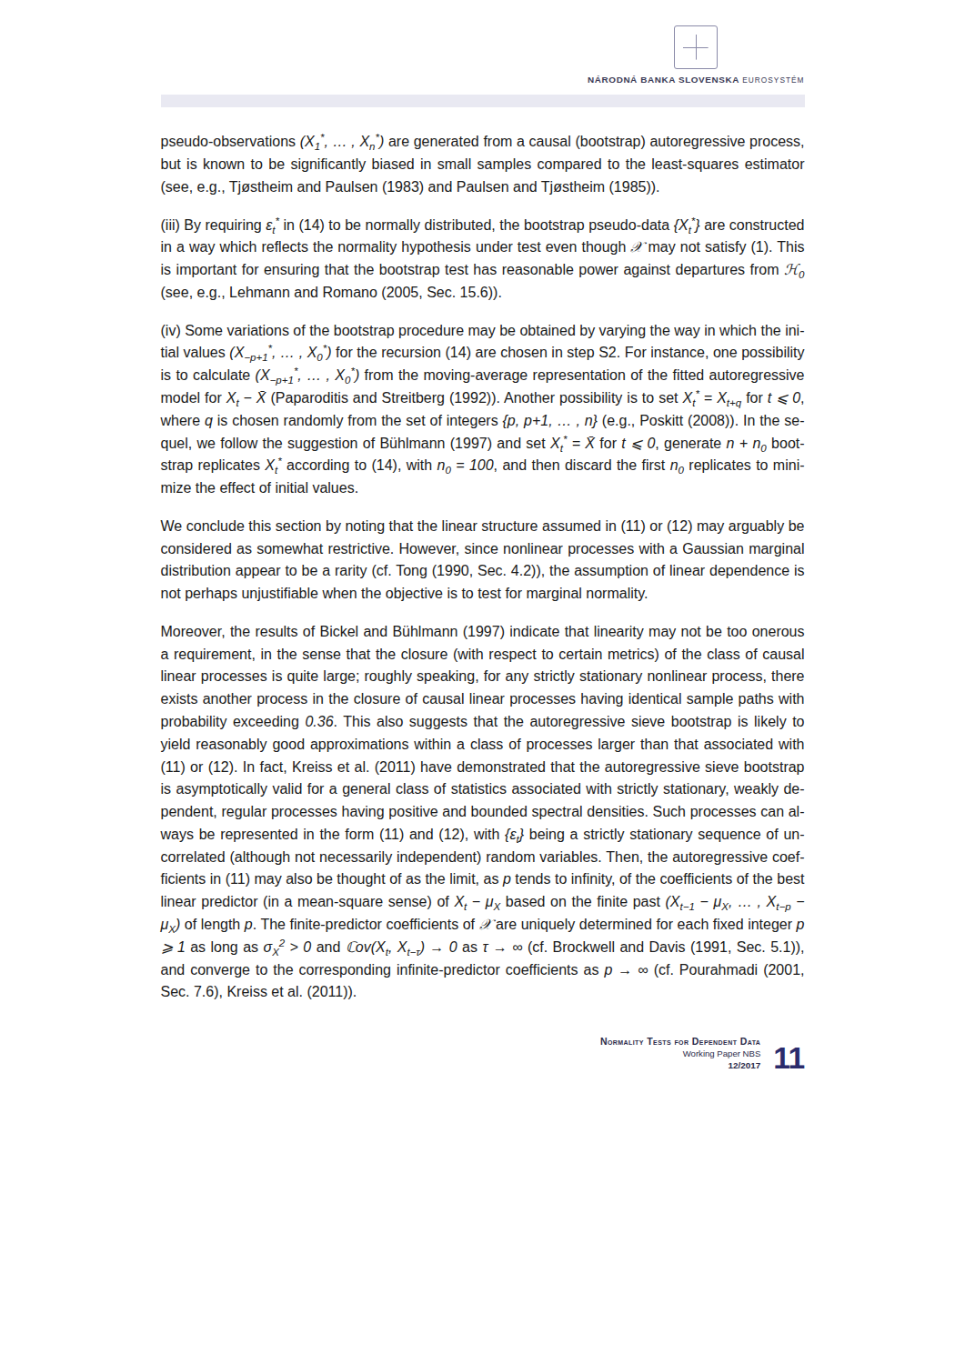NÁRODNÁ BANKA SLOVENSKA EUROSYSTÉM
pseudo-observations (X1*, … , Xn*) are generated from a causal (bootstrap) autoregressive process, but is known to be significantly biased in small samples compared to the least-squares estimator (see, e.g., Tjøstheim and Paulsen (1983) and Paulsen and Tjøstheim (1985)).
(iii) By requiring εt* in (14) to be normally distributed, the bootstrap pseudo-data {Xt*} are constructed in a way which reflects the normality hypothesis under test even though 𝒳 may not satisfy (1). This is important for ensuring that the bootstrap test has reasonable power against departures from ℋ0 (see, e.g., Lehmann and Romano (2005, Sec. 15.6)).
(iv) Some variations of the bootstrap procedure may be obtained by varying the way in which the initial values (X−p+1*, … , X0*) for the recursion (14) are chosen in step S2. For instance, one possibility is to calculate (X−p+1*, … , X0*) from the moving-average representation of the fitted autoregressive model for Xt − X̄ (Paparoditis and Streitberg (1992)). Another possibility is to set Xt* = Xt+q for t ⩽ 0, where q is chosen randomly from the set of integers {p, p+1, … , n} (e.g., Poskitt (2008)). In the sequel, we follow the suggestion of Bühlmann (1997) and set Xt* = X̄ for t ⩽ 0, generate n + n0 bootstrap replicates Xt* according to (14), with n0 = 100, and then discard the first n0 replicates to minimize the effect of initial values.
We conclude this section by noting that the linear structure assumed in (11) or (12) may arguably be considered as somewhat restrictive. However, since nonlinear processes with a Gaussian marginal distribution appear to be a rarity (cf. Tong (1990, Sec. 4.2)), the assumption of linear dependence is not perhaps unjustifiable when the objective is to test for marginal normality.
Moreover, the results of Bickel and Bühlmann (1997) indicate that linearity may not be too onerous a requirement, in the sense that the closure (with respect to certain metrics) of the class of causal linear processes is quite large; roughly speaking, for any strictly stationary nonlinear process, there exists another process in the closure of causal linear processes having identical sample paths with probability exceeding 0.36. This also suggests that the autoregressive sieve bootstrap is likely to yield reasonably good approximations within a class of processes larger than that associated with (11) or (12). In fact, Kreiss et al. (2011) have demonstrated that the autoregressive sieve bootstrap is asymptotically valid for a general class of statistics associated with strictly stationary, weakly dependent, regular processes having positive and bounded spectral densities. Such processes can always be represented in the form (11) and (12), with {εt} being a strictly stationary sequence of uncorrelated (although not necessarily independent) random variables. Then, the autoregressive coefficients in (11) may also be thought of as the limit, as p tends to infinity, of the coefficients of the best linear predictor (in a mean-square sense) of Xt − μX based on the finite past (Xt−1 − μX, … , Xt−p − μX) of length p. The finite-predictor coefficients of 𝒳 are uniquely determined for each fixed integer p ⩾ 1 as long as σX2 > 0 and ℂov(Xt, Xt−τ) → 0 as τ → ∞ (cf. Brockwell and Davis (1991, Sec. 5.1)), and converge to the corresponding infinite-predictor coefficients as p → ∞ (cf. Pourahmadi (2001, Sec. 7.6), Kreiss et al. (2011)).
Normality Tests for Dependent Data
Working Paper NBS
12/2017
11